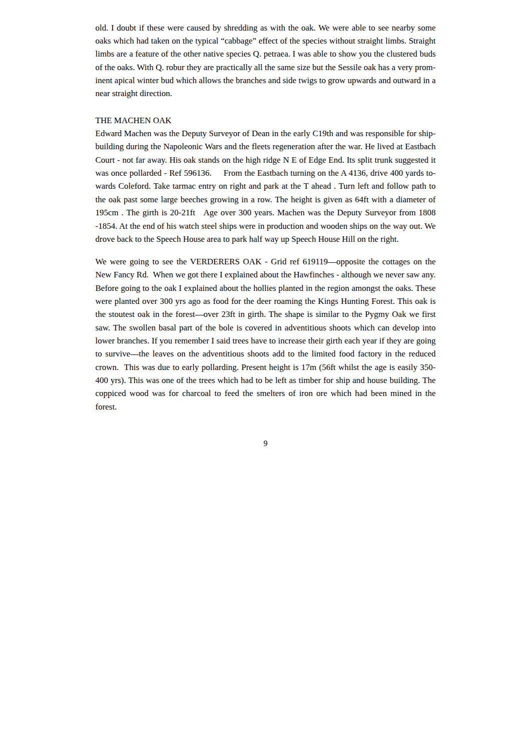old. I doubt if these were caused by shredding as with the oak. We were able to see nearby some oaks which had taken on the typical “cabbage” effect of the species without straight limbs. Straight limbs are a feature of the other native species Q. petraea. I was able to show you the clustered buds of the oaks. With Q. robur they are practically all the same size but the Sessile oak has a very prominent apical winter bud which allows the branches and side twigs to grow upwards and outward in a near straight direction.
THE MACHEN OAK
Edward Machen was the Deputy Surveyor of Dean in the early C19th and was responsible for shipbuilding during the Napoleonic Wars and the fleets regeneration after the war. He lived at Eastbach Court - not far away. His oak stands on the high ridge N E of Edge End. Its split trunk suggested it was once pollarded - Ref 596136. From the Eastbach turning on the A 4136, drive 400 yards towards Coleford. Take tarmac entry on right and park at the T ahead . Turn left and follow path to the oak past some large beeches growing in a row. The height is given as 64ft with a diameter of 195cm . The girth is 20-21ft Age over 300 years. Machen was the Deputy Surveyor from 1808 -1854. At the end of his watch steel ships were in production and wooden ships on the way out. We drove back to the Speech House area to park half way up Speech House Hill on the right.
We were going to see the VERDERERS OAK - Grid ref 619119—opposite the cottages on the New Fancy Rd. When we got there I explained about the Hawfinches - although we never saw any. Before going to the oak I explained about the hollies planted in the region amongst the oaks. These were planted over 300 yrs ago as food for the deer roaming the Kings Hunting Forest. This oak is the stoutest oak in the forest—over 23ft in girth. The shape is similar to the Pygmy Oak we first saw. The swollen basal part of the bole is covered in adventitious shoots which can develop into lower branches. If you remember I said trees have to increase their girth each year if they are going to survive—the leaves on the adventitious shoots add to the limited food factory in the reduced crown. This was due to early pollarding. Present height is 17m (56ft whilst the age is easily 350-400 yrs). This was one of the trees which had to be left as timber for ship and house building. The coppiced wood was for charcoal to feed the smelters of iron ore which had been mined in the forest.
9